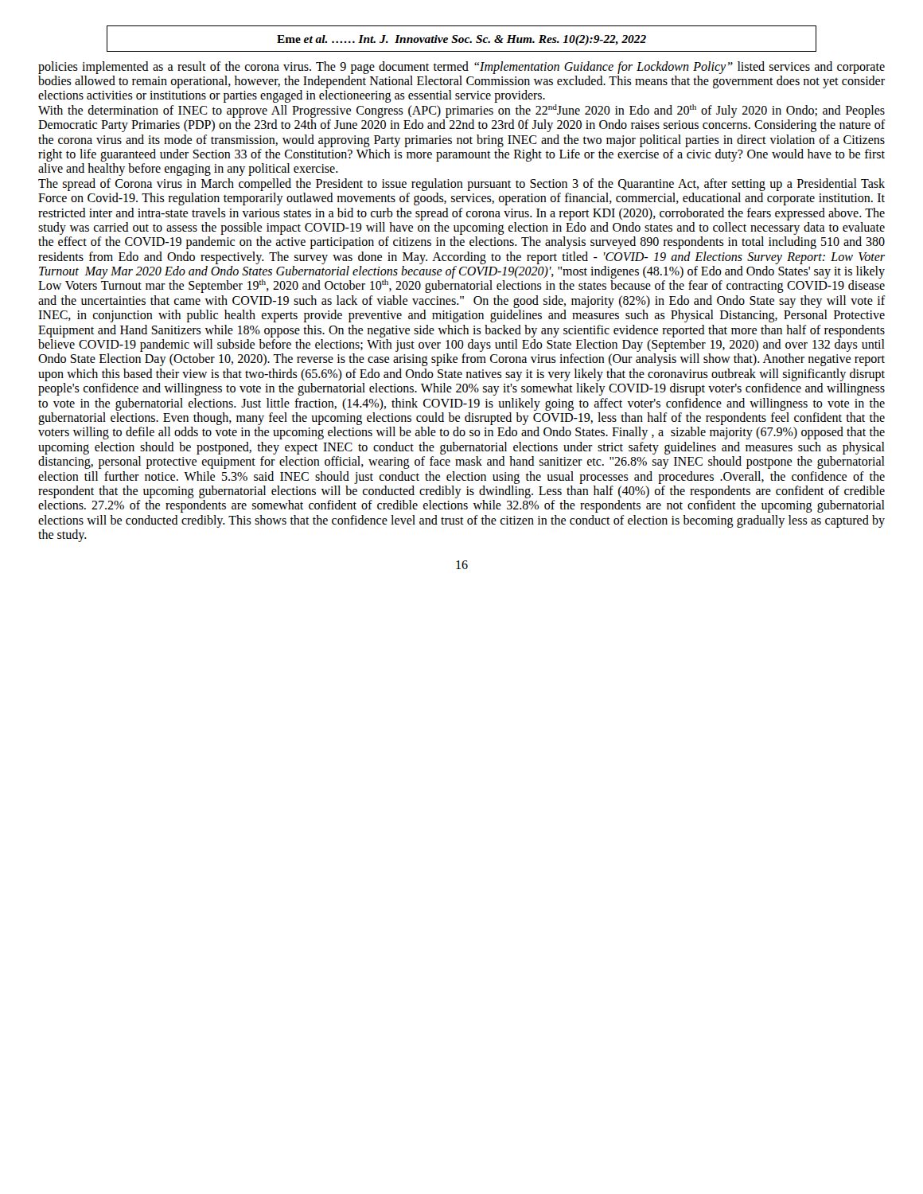Eme et al. …… Int. J. Innovative Soc. Sc. & Hum. Res. 10(2):9-22, 2022
policies implemented as a result of the corona virus. The 9 page document termed “Implementation Guidance for Lockdown Policy” listed services and corporate bodies allowed to remain operational, however, the Independent National Electoral Commission was excluded. This means that the government does not yet consider elections activities or institutions or parties engaged in electioneering as essential service providers.
With the determination of INEC to approve All Progressive Congress (APC) primaries on the 22ndJune 2020 in Edo and 20th of July 2020 in Ondo; and Peoples Democratic Party Primaries (PDP) on the 23rd to 24th of June 2020 in Edo and 22nd to 23rd 0f July 2020 in Ondo raises serious concerns. Considering the nature of the corona virus and its mode of transmission, would approving Party primaries not bring INEC and the two major political parties in direct violation of a Citizens right to life guaranteed under Section 33 of the Constitution? Which is more paramount the Right to Life or the exercise of a civic duty? One would have to be first alive and healthy before engaging in any political exercise.
The spread of Corona virus in March compelled the President to issue regulation pursuant to Section 3 of the Quarantine Act, after setting up a Presidential Task Force on Covid-19. This regulation temporarily outlawed movements of goods, services, operation of financial, commercial, educational and corporate institution. It restricted inter and intra-state travels in various states in a bid to curb the spread of corona virus. In a report KDI (2020), corroborated the fears expressed above. The study was carried out to assess the possible impact COVID-19 will have on the upcoming election in Edo and Ondo states and to collect necessary data to evaluate the effect of the COVID-19 pandemic on the active participation of citizens in the elections. The analysis surveyed 890 respondents in total including 510 and 380 residents from Edo and Ondo respectively. The survey was done in May. According to the report titled - 'COVID- 19 and Elections Survey Report: Low Voter Turnout May Mar 2020 Edo and Ondo States Gubernatorial elections because of COVID-19(2020)', "most indigenes (48.1%) of Edo and Ondo States' say it is likely Low Voters Turnout mar the September 19th, 2020 and October 10th, 2020 gubernatorial elections in the states because of the fear of contracting COVID-19 disease and the uncertainties that came with COVID-19 such as lack of viable vaccines." On the good side, majority (82%) in Edo and Ondo State say they will vote if INEC, in conjunction with public health experts provide preventive and mitigation guidelines and measures such as Physical Distancing, Personal Protective Equipment and Hand Sanitizers while 18% oppose this. On the negative side which is backed by any scientific evidence reported that more than half of respondents believe COVID-19 pandemic will subside before the elections; With just over 100 days until Edo State Election Day (September 19, 2020) and over 132 days until Ondo State Election Day (October 10, 2020). The reverse is the case arising spike from Corona virus infection (Our analysis will show that). Another negative report upon which this based their view is that two-thirds (65.6%) of Edo and Ondo State natives say it is very likely that the coronavirus outbreak will significantly disrupt people's confidence and willingness to vote in the gubernatorial elections. While 20% say it's somewhat likely COVID-19 disrupt voter's confidence and willingness to vote in the gubernatorial elections. Just little fraction, (14.4%), think COVID-19 is unlikely going to affect voter's confidence and willingness to vote in the gubernatorial elections. Even though, many feel the upcoming elections could be disrupted by COVID-19, less than half of the respondents feel confident that the voters willing to defile all odds to vote in the upcoming elections will be able to do so in Edo and Ondo States. Finally , a sizable majority (67.9%) opposed that the upcoming election should be postponed, they expect INEC to conduct the gubernatorial elections under strict safety guidelines and measures such as physical distancing, personal protective equipment for election official, wearing of face mask and hand sanitizer etc. "26.8% say INEC should postpone the gubernatorial election till further notice. While 5.3% said INEC should just conduct the election using the usual processes and procedures .Overall, the confidence of the respondent that the upcoming gubernatorial elections will be conducted credibly is dwindling. Less than half (40%) of the respondents are confident of credible elections. 27.2% of the respondents are somewhat confident of credible elections while 32.8% of the respondents are not confident the upcoming gubernatorial elections will be conducted credibly. This shows that the confidence level and trust of the citizen in the conduct of election is becoming gradually less as captured by the study.
16